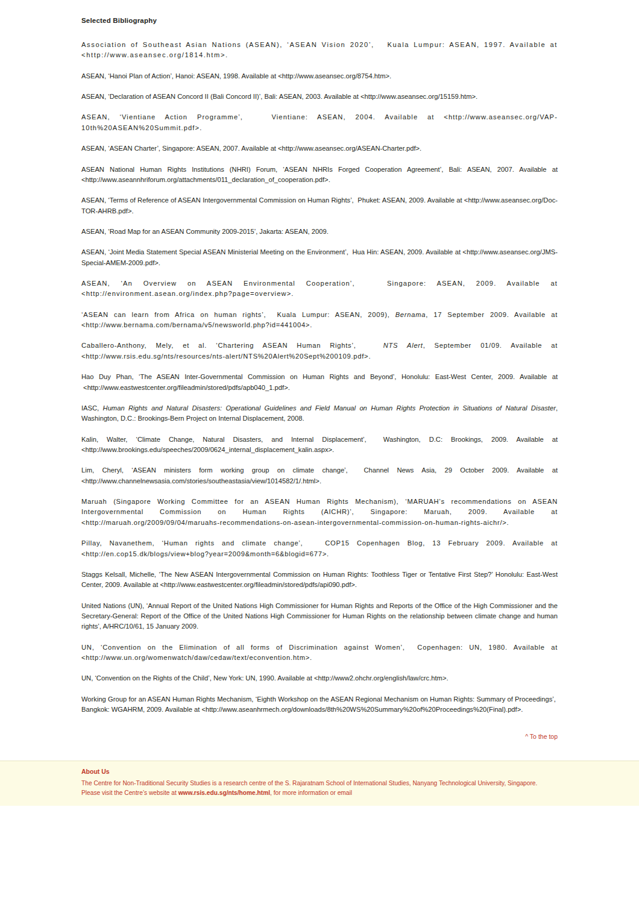Selected Bibliography
Association of Southeast Asian Nations (ASEAN), ‘ASEAN Vision 2020’, Kuala Lumpur: ASEAN, 1997. Available at <http://www.aseansec.org/1814.htm>.
ASEAN, ‘Hanoi Plan of Action’, Hanoi: ASEAN, 1998. Available at <http://www.aseansec.org/8754.htm>.
ASEAN, ‘Declaration of ASEAN Concord II (Bali Concord II)’, Bali: ASEAN, 2003. Available at <http://www.aseansec.org/15159.htm>.
ASEAN, ‘Vientiane Action Programme’, Vientiane: ASEAN, 2004. Available at <http://www.aseansec.org/VAP-10th%20ASEAN%20Summit.pdf>.
ASEAN, ‘ASEAN Charter’, Singapore: ASEAN, 2007. Available at <http://www.aseansec.org/ASEAN-Charter.pdf>.
ASEAN National Human Rights Institutions (NHRI) Forum, ‘ASEAN NHRIs Forged Cooperation Agreement’, Bali: ASEAN, 2007. Available at <http://www.aseannhriforum.org/attachments/011_declaration_of_cooperation.pdf>.
ASEAN, ‘Terms of Reference of ASEAN Intergovernmental Commission on Human Rights’, Phuket: ASEAN, 2009. Available at <http://www.aseansec.org/Doc-TOR-AHRB.pdf>.
ASEAN, ‘Road Map for an ASEAN Community 2009-2015’, Jakarta: ASEAN, 2009.
ASEAN, ‘Joint Media Statement Special ASEAN Ministerial Meeting on the Environment’, Hua Hin: ASEAN, 2009. Available at <http://www.aseansec.org/JMS-Special-AMEM-2009.pdf>.
ASEAN, ‘An Overview on ASEAN Environmental Cooperation’, Singapore: ASEAN, 2009. Available at <http://environment.asean.org/index.php?page=overview>.
‘ASEAN can learn from Africa on human rights’, Kuala Lumpur: ASEAN, 2009), Bernama, 17 September 2009. Available at <http://www.bernama.com/bernama/v5/newsworld.php?id=441004>.
Caballero-Anthony, Mely, et al. ‘Chartering ASEAN Human Rights’, NTS Alert, September 01/09. Available at <http://www.rsis.edu.sg/nts/resources/nts-alert/NTS%20Alert%20Sept%200109.pdf>.
Hao Duy Phan, ‘The ASEAN Inter-Governmental Commission on Human Rights and Beyond’, Honolulu: East-West Center, 2009. Available at <http://www.eastwestcenter.org/fileadmin/stored/pdfs/apb040_1.pdf>.
IASC, Human Rights and Natural Disasters: Operational Guidelines and Field Manual on Human Rights Protection in Situations of Natural Disaster, Washington, D.C.: Brookings-Bern Project on Internal Displacement, 2008.
Kalin, Walter, ‘Climate Change, Natural Disasters, and Internal Displacement’, Washington, D.C: Brookings, 2009. Available at <http://www.brookings.edu/speeches/2009/0624_internal_displacement_kalin.aspx>.
Lim, Cheryl, ‘ASEAN ministers form working group on climate change’, Channel News Asia, 29 October 2009. Available at <http://www.channelnewsasia.com/stories/southeastasia/view/1014582/1/.html>.
Maruah (Singapore Working Committee for an ASEAN Human Rights Mechanism), ‘MARUAH’s recommendations on ASEAN Intergovernmental Commission on Human Rights (AICHR)’, Singapore: Maruah, 2009. Available at <http://maruah.org/2009/09/04/maruahs-recommendations-on-asean-intergovernmental-commission-on-human-rights-aichr/>.
Pillay, Navanethem, ‘Human rights and climate change’, COP15 Copenhagen Blog, 13 February 2009. Available at <http://en.cop15.dk/blogs/view+blog?year=2009&month=6&blogid=677>.
Staggs Kelsall, Michelle, ‘The New ASEAN Intergovernmental Commission on Human Rights: Toothless Tiger or Tentative First Step?’ Honolulu: East-West Center, 2009. Available at <http://www.eastwestcenter.org/fileadmin/stored/pdfs/api090.pdf>.
United Nations (UN), ‘Annual Report of the United Nations High Commissioner for Human Rights and Reports of the Office of the High Commissioner and the Secretary-General: Report of the Office of the United Nations High Commissioner for Human Rights on the relationship between climate change and human rights’, A/HRC/10/61, 15 January 2009.
UN, ‘Convention on the Elimination of all forms of Discrimination against Women’, Copenhagen: UN, 1980. Available at <http://www.un.org/womenwatch/daw/cedaw/text/econvention.htm>.
UN, ‘Convention on the Rights of the Child’, New York: UN, 1990. Available at <http://www2.ohchr.org/english/law/crc.htm>.
Working Group for an ASEAN Human Rights Mechanism, ‘Eighth Workshop on the ASEAN Regional Mechanism on Human Rights: Summary of Proceedings’, Bangkok: WGAHRM, 2009. Available at <http://www.aseanhrmech.org/downloads/8th%20WS%20Summary%20of%20Proceedings%20(Final).pdf>.
^ To the top
About Us
The Centre for Non-Traditional Security Studies is a research centre of the S. Rajaratnam School of International Studies, Nanyang Technological University, Singapore. Please visit the Centre’s website at www.rsis.edu.sg/nts/home.html, for more information or email